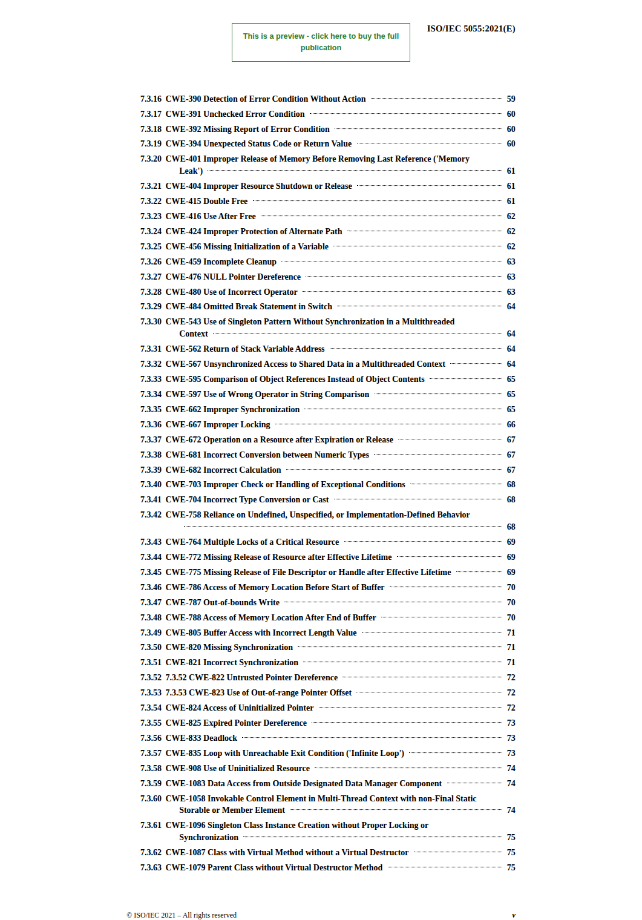This is a preview - click here to buy the full publication
ISO/IEC 5055:2021(E)
7.3.16 CWE-390 Detection of Error Condition Without Action 59
7.3.17 CWE-391 Unchecked Error Condition 60
7.3.18 CWE-392 Missing Report of Error Condition 60
7.3.19 CWE-394 Unexpected Status Code or Return Value 60
7.3.20 CWE-401 Improper Release of Memory Before Removing Last Reference ('Memory
Leak') 61
7.3.21 CWE-404 Improper Resource Shutdown or Release 61
7.3.22 CWE-415 Double Free 61
7.3.23 CWE-416 Use After Free 62
7.3.24 CWE-424 Improper Protection of Alternate Path 62
7.3.25 CWE-456 Missing Initialization of a Variable 62
7.3.26 CWE-459 Incomplete Cleanup 63
7.3.27 CWE-476 NULL Pointer Dereference 63
7.3.28 CWE-480 Use of Incorrect Operator 63
7.3.29 CWE-484 Omitted Break Statement in Switch 64
7.3.30 CWE-543 Use of Singleton Pattern Without Synchronization in a Multithreaded
Context 64
7.3.31 CWE-562 Return of Stack Variable Address 64
7.3.32 CWE-567 Unsynchronized Access to Shared Data in a Multithreaded Context 64
7.3.33 CWE-595 Comparison of Object References Instead of Object Contents 65
7.3.34 CWE-597 Use of Wrong Operator in String Comparison 65
7.3.35 CWE-662 Improper Synchronization 65
7.3.36 CWE-667 Improper Locking 66
7.3.37 CWE-672 Operation on a Resource after Expiration or Release 67
7.3.38 CWE-681 Incorrect Conversion between Numeric Types 67
7.3.39 CWE-682 Incorrect Calculation 67
7.3.40 CWE-703 Improper Check or Handling of Exceptional Conditions 68
7.3.41 CWE-704 Incorrect Type Conversion or Cast 68
7.3.42 CWE-758 Reliance on Undefined, Unspecified, or Implementation-Defined Behavior
68
7.3.43 CWE-764 Multiple Locks of a Critical Resource 69
7.3.44 CWE-772 Missing Release of Resource after Effective Lifetime 69
7.3.45 CWE-775 Missing Release of File Descriptor or Handle after Effective Lifetime 69
7.3.46 CWE-786 Access of Memory Location Before Start of Buffer 70
7.3.47 CWE-787 Out-of-bounds Write 70
7.3.48 CWE-788 Access of Memory Location After End of Buffer 70
7.3.49 CWE-805 Buffer Access with Incorrect Length Value 71
7.3.50 CWE-820 Missing Synchronization 71
7.3.51 CWE-821 Incorrect Synchronization 71
7.3.52 7.3.52 CWE-822 Untrusted Pointer Dereference 72
7.3.53 7.3.53 CWE-823 Use of Out-of-range Pointer Offset 72
7.3.54 CWE-824 Access of Uninitialized Pointer 72
7.3.55 CWE-825 Expired Pointer Dereference 73
7.3.56 CWE-833 Deadlock 73
7.3.57 CWE-835 Loop with Unreachable Exit Condition ('Infinite Loop') 73
7.3.58 CWE-908 Use of Uninitialized Resource 74
7.3.59 CWE-1083 Data Access from Outside Designated Data Manager Component 74
7.3.60 CWE-1058 Invokable Control Element in Multi-Thread Context with non-Final Static
Storable or Member Element 74
7.3.61 CWE-1096 Singleton Class Instance Creation without Proper Locking or
Synchronization 75
7.3.62 CWE-1087 Class with Virtual Method without a Virtual Destructor 75
7.3.63 CWE-1079 Parent Class without Virtual Destructor Method 75
© ISO/IEC 2021 – All rights reserved
v